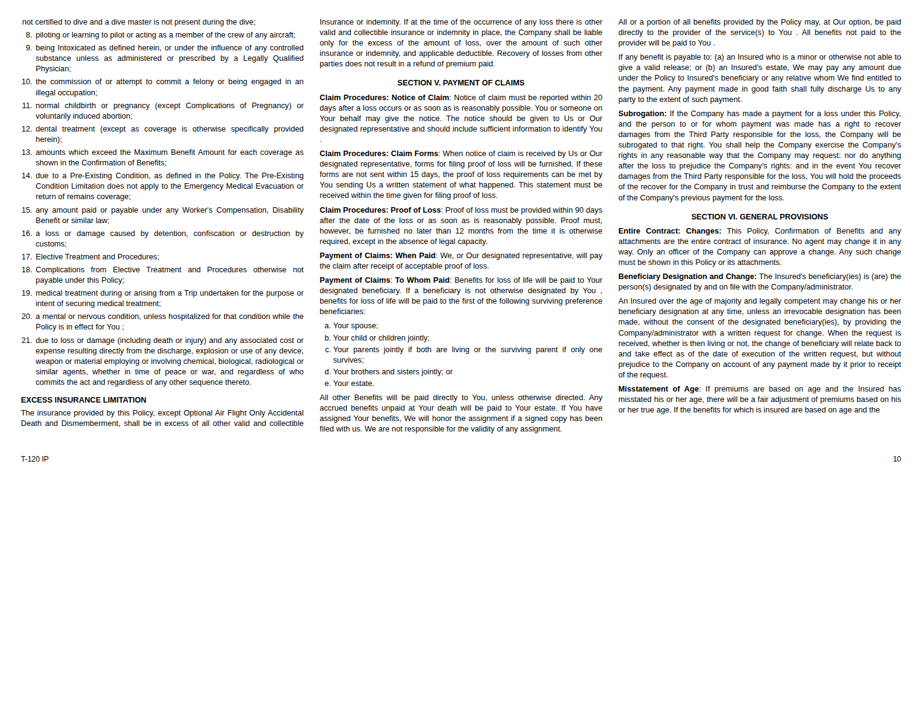not certified to dive and a dive master is not present during the dive;
piloting or learning to pilot or acting as a member of the crew of any aircraft;
being Intoxicated as defined herein, or under the influence of any controlled substance unless as administered or prescribed by a Legally Qualified Physician;
the commission of or attempt to commit a felony or being engaged in an illegal occupation;
normal childbirth or pregnancy (except Complications of Pregnancy) or voluntarily induced abortion;
dental treatment (except as coverage is otherwise specifically provided herein);
amounts which exceed the Maximum Benefit Amount for each coverage as shown in the Confirmation of Benefits;
due to a Pre-Existing Condition, as defined in the Policy. The Pre-Existing Condition Limitation does not apply to the Emergency Medical Evacuation or return of remains coverage;
any amount paid or payable under any Worker's Compensation, Disability Benefit or similar law;
a loss or damage caused by detention, confiscation or destruction by customs;
Elective Treatment and Procedures;
Complications from Elective Treatment and Procedures otherwise not payable under this Policy;
medical treatment during or arising from a Trip undertaken for the purpose or intent of securing medical treatment;
a mental or nervous condition, unless hospitalized for that condition while the Policy is in effect for You ;
due to loss or damage (including death or injury) and any associated cost or expense resulting directly from the discharge, explosion or use of any device, weapon or material employing or involving chemical, biological, radiological or similar agents, whether in time of peace or war, and regardless of who commits the act and regardless of any other sequence thereto.
EXCESS INSURANCE LIMITATION
The insurance provided by this Policy, except Optional Air Flight Only Accidental Death and Dismemberment, shall be in excess of all other valid and collectible Insurance or indemnity. If at the time of the occurrence of any loss there is other valid and collectible insurance or indemnity in place, the Company shall be liable only for the excess of the amount of loss, over the amount of such other insurance or indemnity, and applicable deductible. Recovery of losses from other parties does not result in a refund of premium paid.
SECTION V. PAYMENT OF CLAIMS
Claim Procedures: Notice of Claim: Notice of claim must be reported within 20 days after a loss occurs or as soon as is reasonably possible. You or someone on Your behalf may give the notice. The notice should be given to Us or Our designated representative and should include sufficient information to identify You .
Claim Procedures: Claim Forms: When notice of claim is received by Us or Our designated representative, forms for filing proof of loss will be furnished. If these forms are not sent within 15 days, the proof of loss requirements can be met by You sending Us a written statement of what happened. This statement must be received within the time given for filing proof of loss.
Claim Procedures: Proof of Loss: Proof of loss must be provided within 90 days after the date of the loss or as soon as is reasonably possible. Proof must, however, be furnished no later than 12 months from the time it is otherwise required, except in the absence of legal capacity.
Payment of Claims: When Paid: We, or Our designated representative, will pay the claim after receipt of acceptable proof of loss.
Payment of Claims: To Whom Paid: Benefits for loss of life will be paid to Your designated beneficiary. If a beneficiary is not otherwise designated by You , benefits for loss of life will be paid to the first of the following surviving preference beneficiaries:
Your spouse;
Your child or children jointly;
Your parents jointly if both are living or the surviving parent if only one survives;
Your brothers and sisters jointly; or
Your estate.
All other Benefits will be paid directly to You, unless otherwise directed. Any accrued benefits unpaid at Your death will be paid to Your estate. If You have assigned Your benefits, We will honor the assignment if a signed copy has been filed with us. We are not responsible for the validity of any assignment.
All or a portion of all benefits provided by the Policy may, at Our option, be paid directly to the provider of the service(s) to You . All benefits not paid to the provider will be paid to You .
If any benefit is payable to: (a) an Insured who is a minor or otherwise not able to give a valid release; or (b) an Insured's estate, We may pay any amount due under the Policy to Insured's beneficiary or any relative whom We find entitled to the payment. Any payment made in good faith shall fully discharge Us to any party to the extent of such payment.
Subrogation: If the Company has made a payment for a loss under this Policy, and the person to or for whom payment was made has a right to recover damages from the Third Party responsible for the loss, the Company will be subrogated to that right. You shall help the Company exercise the Company's rights in any reasonable way that the Company may request: nor do anything after the loss to prejudice the Company's rights: and in the event You recover damages from the Third Party responsible for the loss, You will hold the proceeds of the recover for the Company in trust and reimburse the Company to the extent of the Company's previous payment for the loss.
SECTION VI. GENERAL PROVISIONS
Entire Contract: Changes: This Policy, Confirmation of Benefits and any attachments are the entire contract of insurance. No agent may change it in any way. Only an officer of the Company can approve a change. Any such change must be shown in this Policy or its attachments.
Beneficiary Designation and Change: The Insured's beneficiary(ies) is (are) the person(s) designated by and on file with the Company/administrator.
An Insured over the age of majority and legally competent may change his or her beneficiary designation at any time, unless an irrevocable designation has been made, without the consent of the designated beneficiary(ies), by providing the Company/administrator with a written request for change. When the request is received, whether is then living or not, the change of beneficiary will relate back to and take effect as of the date of execution of the written request, but without prejudice to the Company on account of any payment made by it prior to receipt of the request.
Misstatement of Age: If premiums are based on age and the Insured has misstated his or her age, there will be a fair adjustment of premiums based on his or her true age. If the benefits for which is insured are based on age and the
T-120 IP 10